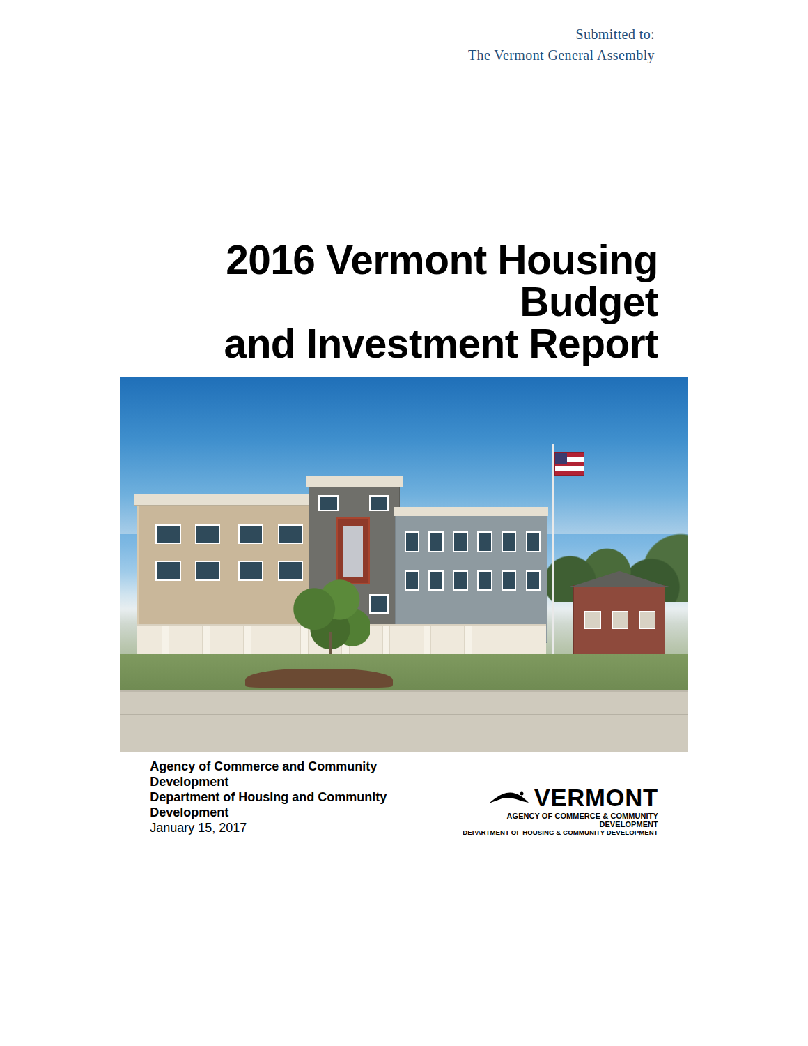Submitted to:
The Vermont General Assembly
2016 Vermont Housing Budget
and Investment Report
Agency of Commerce and Community Development
Department of Housing and Community Development
January 15, 2017
VERMONT
AGENCY OF COMMERCE & COMMUNITY DEVELOPMENT
DEPARTMENT OF HOUSING & COMMUNITY DEVELOPMENT